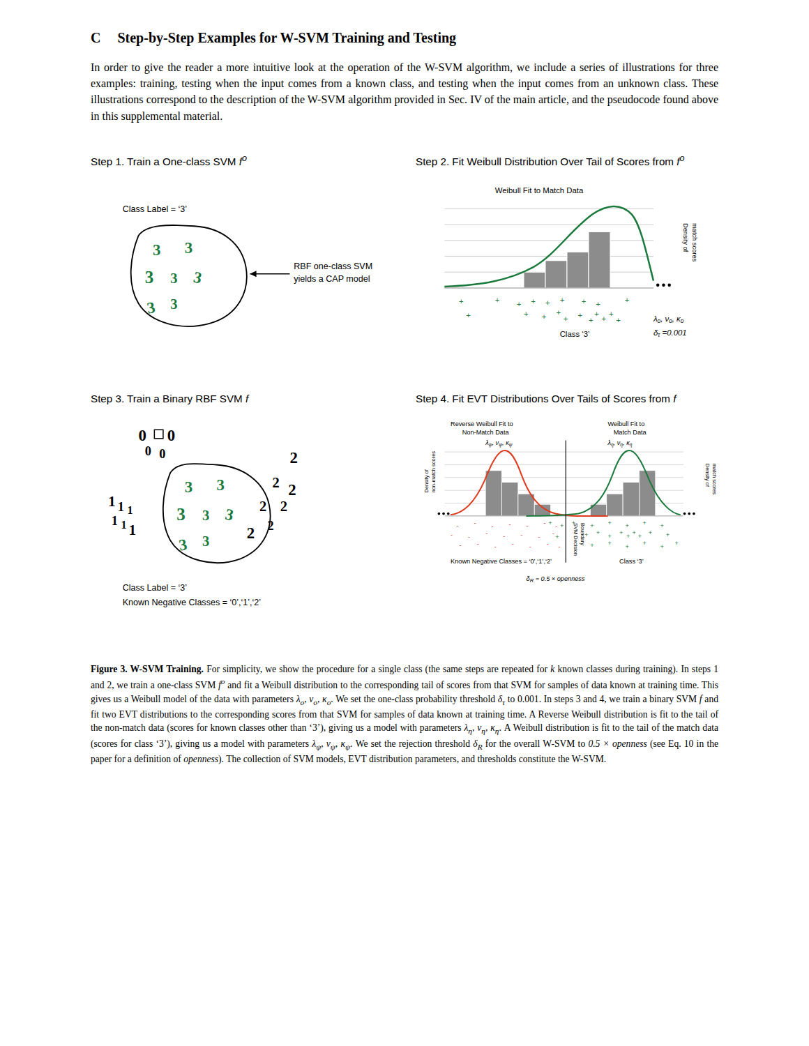CStep-by-Step Examples for W-SVM Training and Testing
In order to give the reader a more intuitive look at the operation of the W-SVM algorithm, we include a series of illustrations for three examples: training, testing when the input comes from a known class, and testing when the input comes from an unknown class. These illustrations correspond to the description of the W-SVM algorithm provided in Sec. IV of the main article, and the pseudocode found above in this supplemental material.
Step 1. Train a One-class SVM fo
Class Label = ‘3’ 3 3 3 3 3 3 3 RBF one-class SVM yields a CAP model
Step 2. Fit Weibull Distribution Over Tail of Scores from fo
Weibull Fit to Match Data Density of match scores ++ ++ ++ ++ + ++ ++ ++ ++ ++ + Class ‘3’ λo, νo, κo δτ =0.001
Step 3. Train a Binary RBF SVM f
0 0 0 0 2 2 2 2 2 2 2 1 1 1 1 1 1 3 3 3 3 3 3 3 Class Label = ‘3’ Known Negative Classes = ‘0’,‘1’,‘2’
Step 4. Fit EVT Distributions Over Tails of Scores from f
Reverse Weibull Fit to Non-Match Data Weibull Fit to Match Data SVM Decision Boundary Density of non-match scores Density of match scores λψ, νψ, κψ λη, νη, κη -- -- -- - -- -- -- - -- -- -- - ++ ++ ++ ++ ++ ++ ++ ++ + ++ ++ ++ + Known Negative Classes = ‘0’,‘1’,‘2’ Class ‘3’ δR = 0.5 × openness
Figure 3. W-SVM Training. For simplicity, we show the procedure for a single class (the same steps are repeated for k known classes during training). In steps 1 and 2, we train a one-class SVM fo and fit a Weibull distribution to the corresponding tail of scores from that SVM for samples of data known at training time. This gives us a Weibull model of the data with parameters λo, νo, κo. We set the one-class probability threshold δτ to 0.001. In steps 3 and 4, we train a binary SVM f and fit two EVT distributions to the corresponding scores from that SVM for samples of data known at training time. A Reverse Weibull distribution is fit to the tail of the non-match data (scores for known classes other than ‘3’), giving us a model with parameters λη, νη, κη. A Weibull distribution is fit to the tail of the match data (scores for class ‘3’), giving us a model with parameters λψ, νψ, κψ. We set the rejection threshold δR for the overall W-SVM to 0.5 × openness (see Eq. 10 in the paper for a definition of openness). The collection of SVM models, EVT distribution parameters, and thresholds constitute the W-SVM.